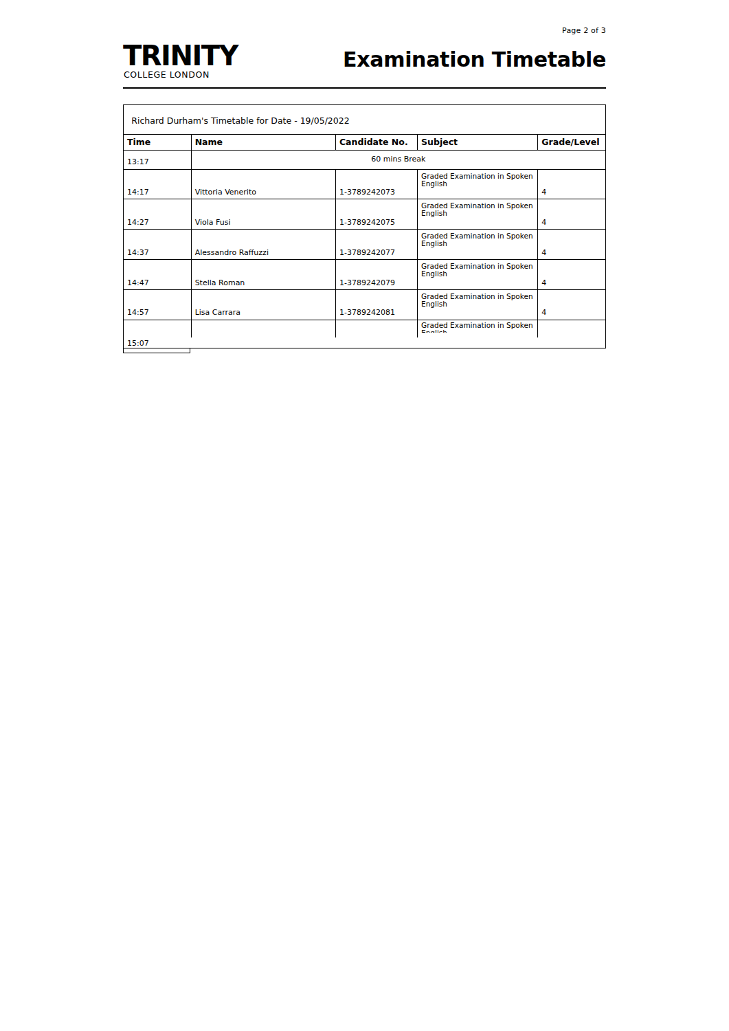Page 2 of 3
TRINITY
COLLEGE LONDON
Examination Timetable
Richard Durham's Timetable for Date - 19/05/2022
| Time | Name | Candidate No. | Subject | Grade/Level |
| --- | --- | --- | --- | --- |
| 13:17 | 60 mins Break |
| 14:17 | Vittoria Venerito | 1-3789242073 | Graded Examination in Spoken English | 4 |
| 14:27 | Viola Fusi | 1-3789242075 | Graded Examination in Spoken English | 4 |
| 14:37 | Alessandro Raffuzzi | 1-3789242077 | Graded Examination in Spoken English | 4 |
| 14:47 | Stella Roman | 1-3789242079 | Graded Examination in Spoken English | 4 |
| 14:57 | Lisa Carrara | 1-3789242081 | Graded Examination in Spoken English | 4 |
| | | | Graded Examination in Spoken English | |
15:07